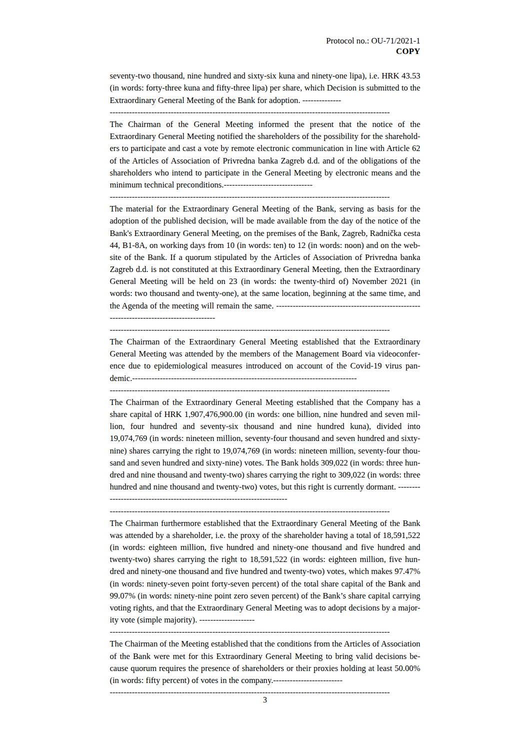Protocol no.: OU-71/2021-1
COPY
seventy-two thousand, nine hundred and sixty-six kuna and ninety-one lipa), i.e. HRK 43.53 (in words: forty-three kuna and fifty-three lipa) per share, which Decision is submitted to the Extraordinary General Meeting of the Bank for adoption. --------------
-----------------------------------------------------------------------------------------------------
The Chairman of the General Meeting informed the present that the notice of the Extraordinary General Meeting notified the shareholders of the possibility for the shareholders to participate and cast a vote by remote electronic communication in line with Article 62 of the Articles of Association of Privredna banka Zagreb d.d. and of the obligations of the shareholders who intend to participate in the General Meeting by electronic means and the minimum technical preconditions.--------------------------------
-----------------------------------------------------------------------------------------------------
The material for the Extraordinary General Meeting of the Bank, serving as basis for the adoption of the published decision, will be made available from the day of the notice of the Bank's Extraordinary General Meeting, on the premises of the Bank, Zagreb, Radnička cesta 44, B1-8A, on working days from 10 (in words: ten) to 12 (in words: noon) and on the website of the Bank. If a quorum stipulated by the Articles of Association of Privredna banka Zagreb d.d. is not constituted at this Extraordinary General Meeting, then the Extraordinary General Meeting will be held on 23 (in words: the twenty-third of) November 2021 (in words: two thousand and twenty-one), at the same location, beginning at the same time, and the Agenda of the meeting will remain the same. ------------------------------------------------------------------------------------------
-----------------------------------------------------------------------------------------------------
The Chairman of the Extraordinary General Meeting established that the Extraordinary General Meeting was attended by the members of the Management Board via videoconference due to epidemiological measures introduced on account of the Covid-19 virus pandemic.---------------------------------------------------------------------------------
-----------------------------------------------------------------------------------------------------
The Chairman of the Extraordinary General Meeting established that the Company has a share capital of HRK 1,907,476,900.00 (in words: one billion, nine hundred and seven million, four hundred and seventy-six thousand and nine hundred kuna), divided into 19,074,769 (in words: nineteen million, seventy-four thousand and seven hundred and sixty-nine) shares carrying the right to 19,074,769 (in words: nineteen million, seventy-four thousand and seven hundred and sixty-nine) votes. The Bank holds 309,022 (in words: three hundred and nine thousand and twenty-two) shares carrying the right to 309,022 (in words: three hundred and nine thousand and twenty-two) votes, but this right is currently dormant. ------------------------------------------------------------------------
-----------------------------------------------------------------------------------------------------
The Chairman furthermore established that the Extraordinary General Meeting of the Bank was attended by a shareholder, i.e. the proxy of the shareholder having a total of 18,591,522 (in words: eighteen million, five hundred and ninety-one thousand and five hundred and twenty-two) shares carrying the right to 18,591,522 (in words: eighteen million, five hundred and ninety-one thousand and five hundred and twenty-two) votes, which makes 97.47% (in words: ninety-seven point forty-seven percent) of the total share capital of the Bank and 99.07% (in words: ninety-nine point zero seven percent) of the Bank’s share capital carrying voting rights, and that the Extraordinary General Meeting was to adopt decisions by a majority vote (simple majority). --------------------
-----------------------------------------------------------------------------------------------------
The Chairman of the Meeting established that the conditions from the Articles of Association of the Bank were met for this Extraordinary General Meeting to bring valid decisions because quorum requires the presence of shareholders or their proxies holding at least 50.00% (in words: fifty percent) of votes in the company.-------------------------
-----------------------------------------------------------------------------------------------------
3